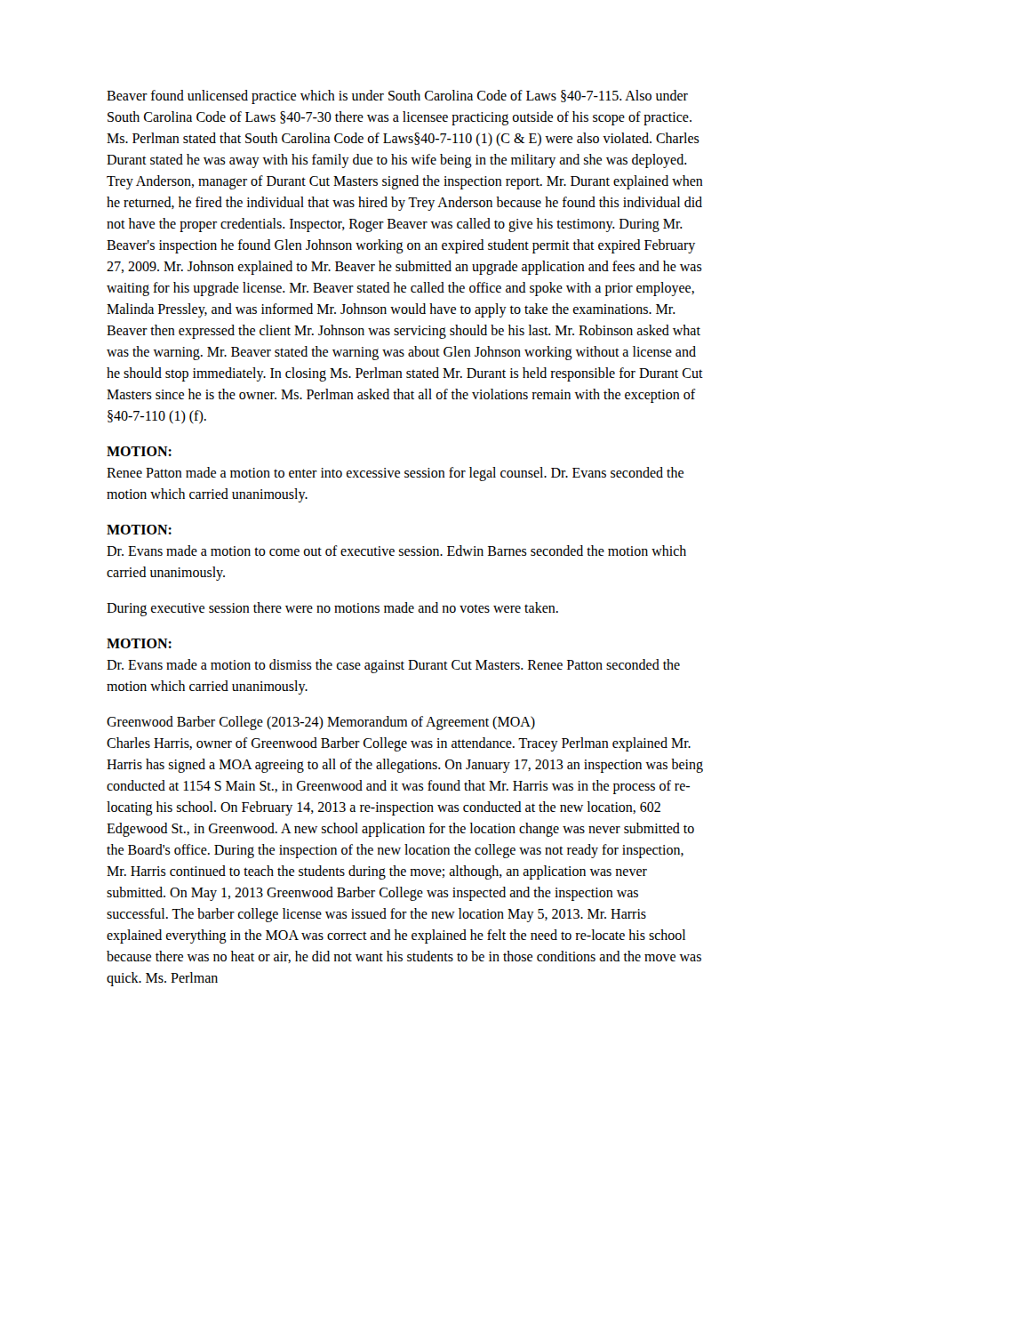Beaver found unlicensed practice which is under South Carolina Code of Laws §40-7-115. Also under South Carolina Code of Laws §40-7-30 there was a licensee practicing outside of his scope of practice. Ms. Perlman stated that South Carolina Code of Laws§40-7-110 (1) (C & E) were also violated. Charles Durant stated he was away with his family due to his wife being in the military and she was deployed. Trey Anderson, manager of Durant Cut Masters signed the inspection report. Mr. Durant explained when he returned, he fired the individual that was hired by Trey Anderson because he found this individual did not have the proper credentials. Inspector, Roger Beaver was called to give his testimony. During Mr. Beaver's inspection he found Glen Johnson working on an expired student permit that expired February 27, 2009. Mr. Johnson explained to Mr. Beaver he submitted an upgrade application and fees and he was waiting for his upgrade license. Mr. Beaver stated he called the office and spoke with a prior employee, Malinda Pressley, and was informed Mr. Johnson would have to apply to take the examinations. Mr. Beaver then expressed the client Mr. Johnson was servicing should be his last. Mr. Robinson asked what was the warning. Mr. Beaver stated the warning was about Glen Johnson working without a license and he should stop immediately. In closing Ms. Perlman stated Mr. Durant is held responsible for Durant Cut Masters since he is the owner. Ms. Perlman asked that all of the violations remain with the exception of §40-7-110 (1) (f).
MOTION:
Renee Patton made a motion to enter into excessive session for legal counsel. Dr. Evans seconded the motion which carried unanimously.
MOTION:
Dr. Evans made a motion to come out of executive session. Edwin Barnes seconded the motion which carried unanimously.
During executive session there were no motions made and no votes were taken.
MOTION:
Dr. Evans made a motion to dismiss the case against Durant Cut Masters. Renee Patton seconded the motion which carried unanimously.
Greenwood Barber College (2013-24) Memorandum of Agreement (MOA)
Charles Harris, owner of Greenwood Barber College was in attendance. Tracey Perlman explained Mr. Harris has signed a MOA agreeing to all of the allegations. On January 17, 2013 an inspection was being conducted at 1154 S Main St., in Greenwood and it was found that Mr. Harris was in the process of re-locating his school. On February 14, 2013 a re-inspection was conducted at the new location, 602 Edgewood St., in Greenwood. A new school application for the location change was never submitted to the Board's office. During the inspection of the new location the college was not ready for inspection, Mr. Harris continued to teach the students during the move; although, an application was never submitted. On May 1, 2013 Greenwood Barber College was inspected and the inspection was successful. The barber college license was issued for the new location May 5, 2013. Mr. Harris explained everything in the MOA was correct and he explained he felt the need to re-locate his school because there was no heat or air, he did not want his students to be in those conditions and the move was quick. Ms. Perlman